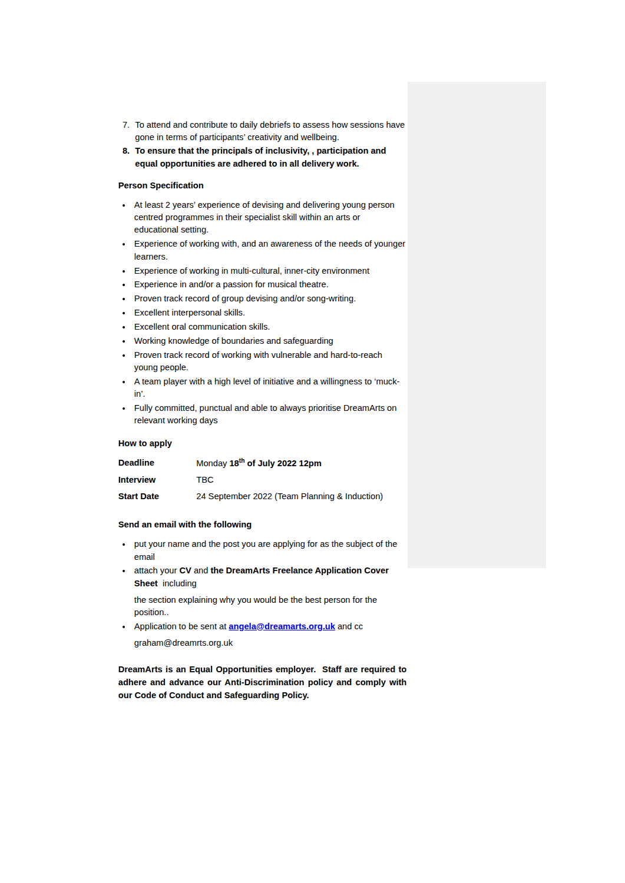To attend and contribute to daily debriefs to assess how sessions have gone in terms of participants’ creativity and wellbeing.
To ensure that the principals of inclusivity, , participation and equal opportunities are adhered to in all delivery work.
Person Specification
At least 2 years’ experience of devising and delivering young person centred programmes in their specialist skill within an arts or educational setting.
Experience of working with, and an awareness of the needs of younger learners.
Experience of working in multi-cultural, inner-city environment
Experience in and/or a passion for musical theatre.
Proven track record of group devising and/or song-writing.
Excellent interpersonal skills.
Excellent oral communication skills.
Working knowledge of boundaries and safeguarding
Proven track record of working with vulnerable and hard-to-reach young people.
A team player with a high level of initiative and a willingness to ‘muck-in’.
Fully committed, punctual and able to always prioritise DreamArts on relevant working days
How to apply
| Deadline | Monday 18 th of July 2022 12pm |
| Interview | TBC |
| Start Date | 24 September 2022 (Team Planning & Induction) |
Send an email with the following
put your name and the post you are applying for as the subject of the email
attach your CV and the DreamArts Freelance Application Cover Sheet including
the section explaining why you would be the best person for the position..
Application to be sent at angela@dreamarts.org.uk and cc
graham@dreamrts.org.uk
DreamArts is an Equal Opportunities employer. Staff are required to adhere and advance our Anti-Discrimination policy and comply with our Code of Conduct and Safeguarding Policy.